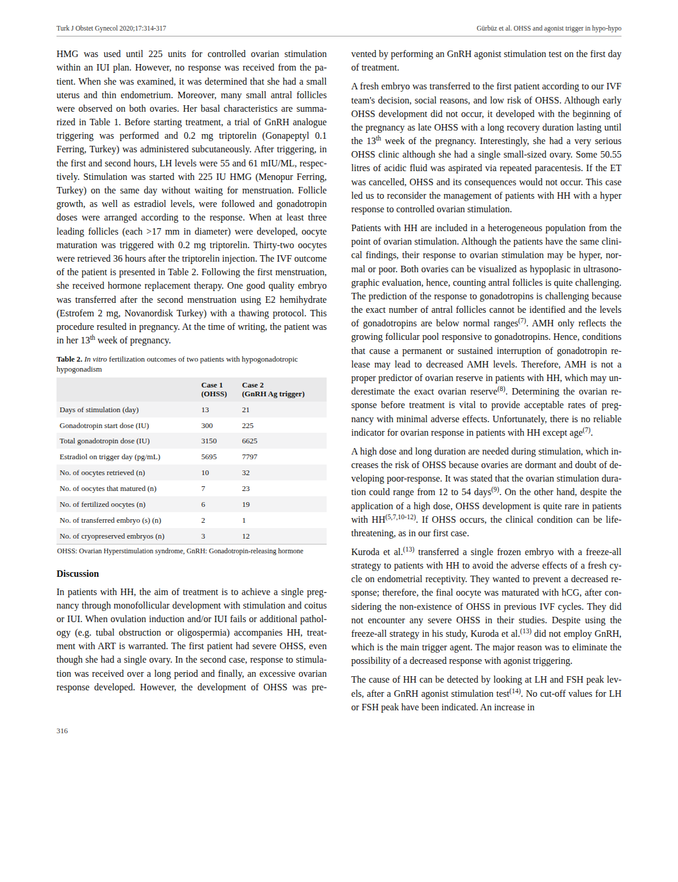Turk J Obstet Gynecol 2020;17:314-317 Gürbüz et al. OHSS and agonist trigger in hypo-hypo
HMG was used until 225 units for controlled ovarian stimulation within an IUI plan. However, no response was received from the patient. When she was examined, it was determined that she had a small uterus and thin endometrium. Moreover, many small antral follicles were observed on both ovaries. Her basal characteristics are summarized in Table 1. Before starting treatment, a trial of GnRH analogue triggering was performed and 0.2 mg triptorelin (Gonapeptyl 0.1 Ferring, Turkey) was administered subcutaneously. After triggering, in the first and second hours, LH levels were 55 and 61 mIU/ML, respectively. Stimulation was started with 225 IU HMG (Menopur Ferring, Turkey) on the same day without waiting for menstruation. Follicle growth, as well as estradiol levels, were followed and gonadotropin doses were arranged according to the response. When at least three leading follicles (each >17 mm in diameter) were developed, oocyte maturation was triggered with 0.2 mg triptorelin. Thirty-two oocytes were retrieved 36 hours after the triptorelin injection. The IVF outcome of the patient is presented in Table 2. Following the first menstruation, she received hormone replacement therapy. One good quality embryo was transferred after the second menstruation using E2 hemihydrate (Estrofem 2 mg, Novanordisk Turkey) with a thawing protocol. This procedure resulted in pregnancy. At the time of writing, the patient was in her 13th week of pregnancy.
Table 2. In vitro fertilization outcomes of two patients with hypogonadotropic hypogonadism
| | Case 1 (OHSS) | Case 2 (GnRH Ag trigger) |
| --- | --- | --- |
| Days of stimulation (day) | 13 | 21 |
| Gonadotropin start dose (IU) | 300 | 225 |
| Total gonadotropin dose (IU) | 3150 | 6625 |
| Estradiol on trigger day (pg/mL) | 5695 | 7797 |
| No. of oocytes retrieved (n) | 10 | 32 |
| No. of oocytes that matured (n) | 7 | 23 |
| No. of fertilized oocytes (n) | 6 | 19 |
| No. of transferred embryo (s) (n) | 2 | 1 |
| No. of cryopreserved embryos (n) | 3 | 12 |
| OHSS: Ovarian Hyperstimulation syndrome, GnRH: Gonadotropin-releasing hormone |
Discussion
In patients with HH, the aim of treatment is to achieve a single pregnancy through monofollicular development with stimulation and coitus or IUI. When ovulation induction and/or IUI fails or additional pathology (e.g. tubal obstruction or oligospermia) accompanies HH, treatment with ART is warranted. The first patient had severe OHSS, even though she had a single ovary. In the second case, response to stimulation was received over a long period and finally, an excessive ovarian response developed. However, the development of OHSS was prevented by performing an GnRH agonist stimulation test on the first day of treatment.
A fresh embryo was transferred to the first patient according to our IVF team's decision, social reasons, and low risk of OHSS. Although early OHSS development did not occur, it developed with the beginning of the pregnancy as late OHSS with a long recovery duration lasting until the 13th week of the pregnancy. Interestingly, she had a very serious OHSS clinic although she had a single small-sized ovary. Some 50.55 litres of acidic fluid was aspirated via repeated paracentesis. If the ET was cancelled, OHSS and its consequences would not occur. This case led us to reconsider the management of patients with HH with a hyper response to controlled ovarian stimulation.
Patients with HH are included in a heterogeneous population from the point of ovarian stimulation. Although the patients have the same clinical findings, their response to ovarian stimulation may be hyper, normal or poor. Both ovaries can be visualized as hypoplasic in ultrasonographic evaluation, hence, counting antral follicles is quite challenging. The prediction of the response to gonadotropins is challenging because the exact number of antral follicles cannot be identified and the levels of gonadotropins are below normal ranges(7). AMH only reflects the growing follicular pool responsive to gonadotropins. Hence, conditions that cause a permanent or sustained interruption of gonadotropin release may lead to decreased AMH levels. Therefore, AMH is not a proper predictor of ovarian reserve in patients with HH, which may underestimate the exact ovarian reserve(8). Determining the ovarian response before treatment is vital to provide acceptable rates of pregnancy with minimal adverse effects. Unfortunately, there is no reliable indicator for ovarian response in patients with HH except age(7).
A high dose and long duration are needed during stimulation, which increases the risk of OHSS because ovaries are dormant and doubt of developing poor-response. It was stated that the ovarian stimulation duration could range from 12 to 54 days(9). On the other hand, despite the application of a high dose, OHSS development is quite rare in patients with HH(5,7,10-12). If OHSS occurs, the clinical condition can be life-threatening, as in our first case.
Kuroda et al.(13) transferred a single frozen embryo with a freeze-all strategy to patients with HH to avoid the adverse effects of a fresh cycle on endometrial receptivity. They wanted to prevent a decreased response; therefore, the final oocyte was maturated with hCG, after considering the non-existence of OHSS in previous IVF cycles. They did not encounter any severe OHSS in their studies. Despite using the freeze-all strategy in his study, Kuroda et al.(13) did not employ GnRH, which is the main trigger agent. The major reason was to eliminate the possibility of a decreased response with agonist triggering.
The cause of HH can be detected by looking at LH and FSH peak levels, after a GnRH agonist stimulation test(14). No cut-off values for LH or FSH peak have been indicated. An increase in
316